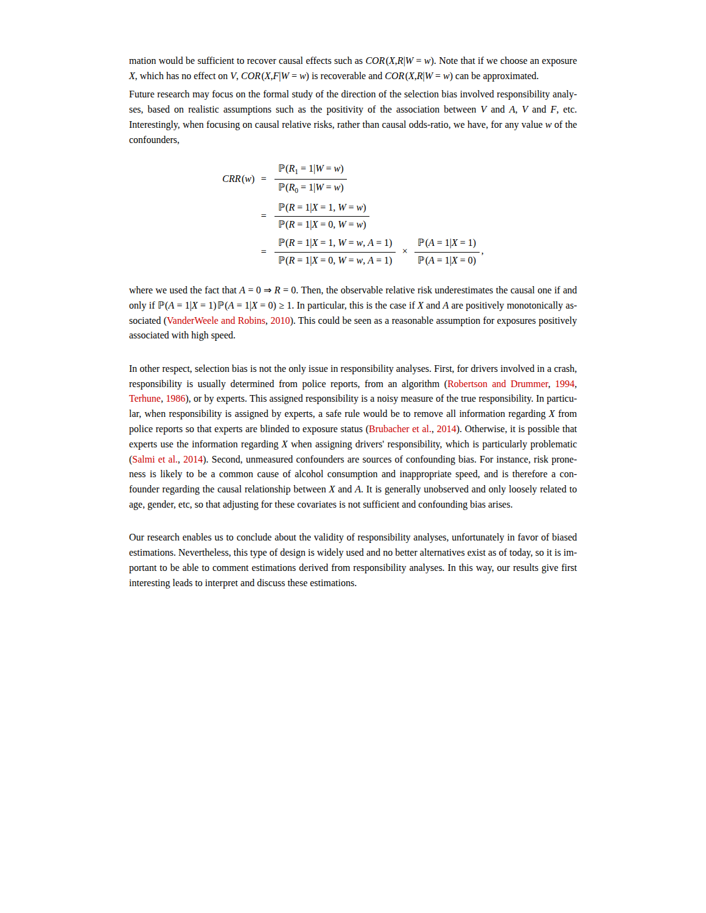mation would be sufficient to recover causal effects such as COR (X,R|W = w). Note that if we choose an exposure X, which has no effect on V, COR (X,F|W = w) is recoverable and COR (X,R|W = w) can be approximated.
Future research may focus on the formal study of the direction of the selection bias involved responsibility analyses, based on realistic assumptions such as the positivity of the association between V and A, V and F, etc. Interestingly, when focusing on causal relative risks, rather than causal odds-ratio, we have, for any value w of the confounders,
| CRR ( w ) | = | ℙ ( R 1 = 1/ W = w ) ℙ ( R 0 = 1/ W = w ) |
| | = | ℙ ( R = 1/ X = 1, W = w ) ℙ ( R = 1/ X = 0, W = w ) |
| | = | ℙ ( R = 1/ X = 1, W = w , A = 1 ) ℙ ( R = 1/ X = 0, W = w , A = 1 ) × ℙ ( A = 1/ X = 1 ) ℙ ( A = 1/ X = 0 ) , |
where we used the fact that A = 0 ⇒ R = 0. Then, the observable relative risk underestimates the causal one if and only if ℙ (A = 1|X = 1) ℙ (A = 1|X = 0) ≥ 1. In particular, this is the case if X and A are positively monotonically associated (VanderWeele and Robins, 2010). This could be seen as a reasonable assumption for exposures positively associated with high speed.
In other respect, selection bias is not the only issue in responsibility analyses. First, for drivers involved in a crash, responsibility is usually determined from police reports, from an algorithm (Robertson and Drummer, 1994, Terhune, 1986), or by experts. This assigned responsibility is a noisy measure of the true responsibility. In particular, when responsibility is assigned by experts, a safe rule would be to remove all information regarding X from police reports so that experts are blinded to exposure status (Brubacher et al., 2014). Otherwise, it is possible that experts use the information regarding X when assigning drivers' responsibility, which is particularly problematic (Salmi et al., 2014). Second, unmeasured confounders are sources of confounding bias. For instance, risk proneness is likely to be a common cause of alcohol consumption and inappropriate speed, and is therefore a confounder regarding the causal relationship between X and A. It is generally unobserved and only loosely related to age, gender, etc, so that adjusting for these covariates is not sufficient and confounding bias arises.
Our research enables us to conclude about the validity of responsibility analyses, unfortunately in favor of biased estimations. Nevertheless, this type of design is widely used and no better alternatives exist as of today, so it is important to be able to comment estimations derived from responsibility analyses. In this way, our results give first interesting leads to interpret and discuss these estimations.